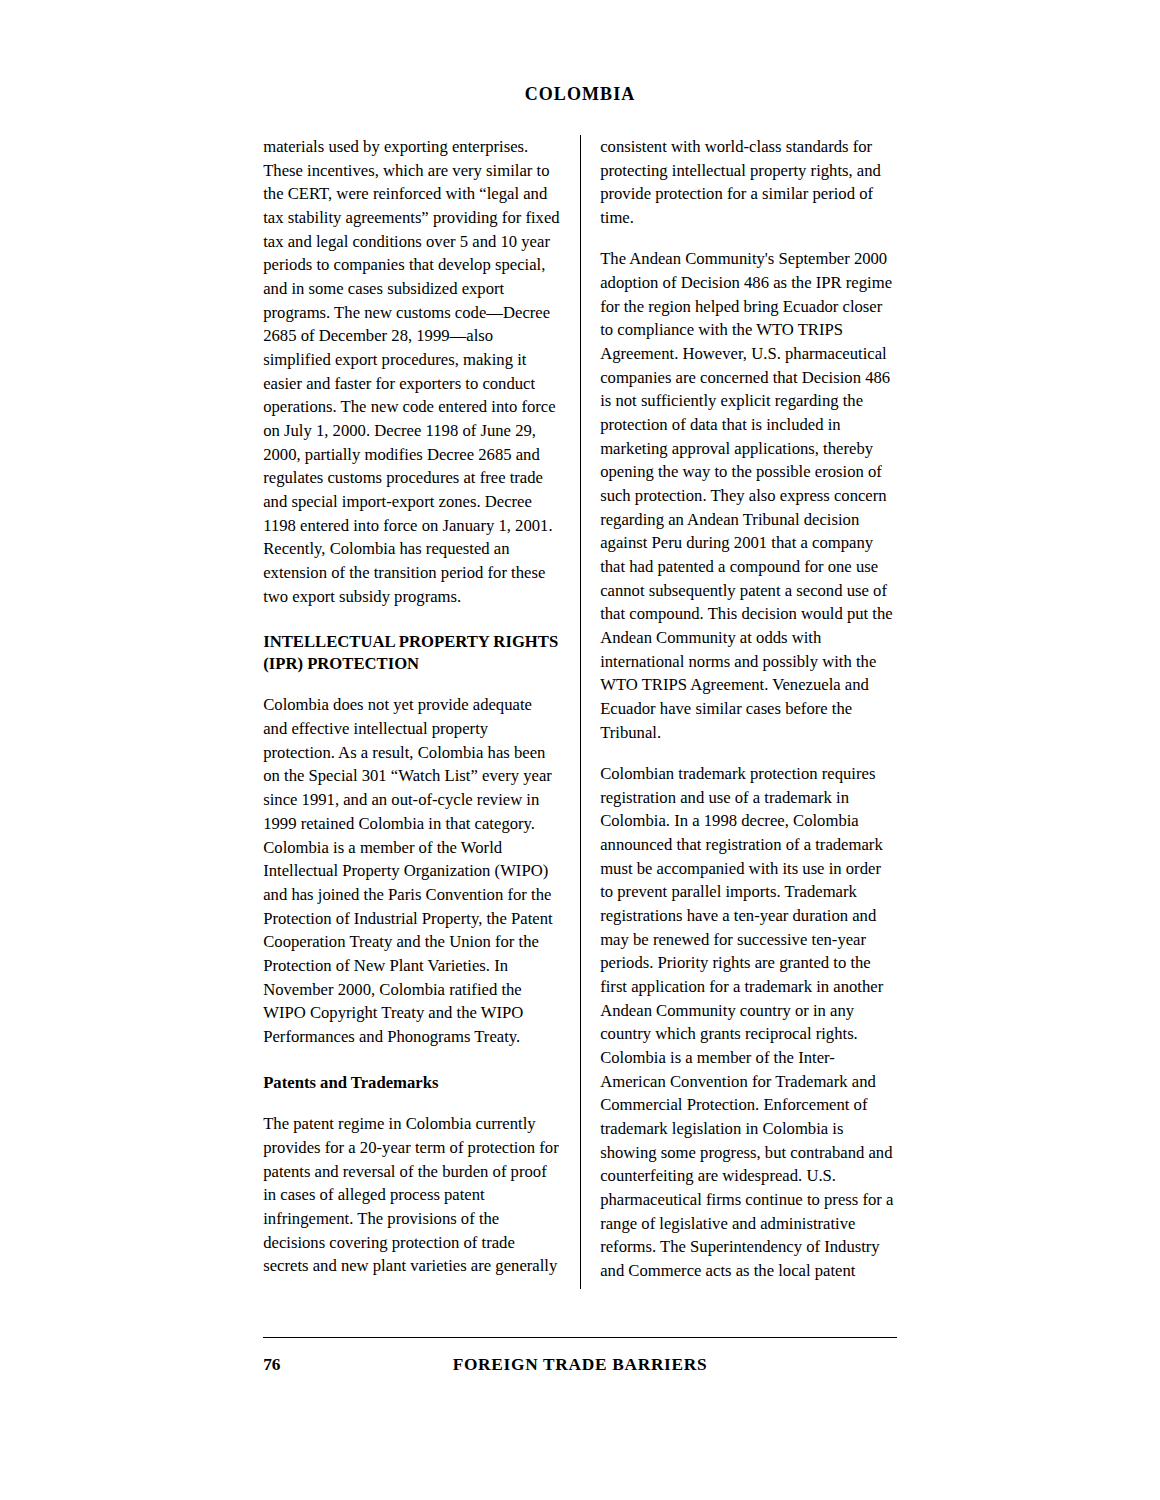COLOMBIA
materials used by exporting enterprises. These incentives, which are very similar to the CERT, were reinforced with “legal and tax stability agreements” providing for fixed tax and legal conditions over 5 and 10 year periods to companies that develop special, and in some cases subsidized export programs. The new customs code—Decree 2685 of December 28, 1999—also simplified export procedures, making it easier and faster for exporters to conduct operations. The new code entered into force on July 1, 2000. Decree 1198 of June 29, 2000, partially modifies Decree 2685 and regulates customs procedures at free trade and special import-export zones. Decree 1198 entered into force on January 1, 2001. Recently, Colombia has requested an extension of the transition period for these two export subsidy programs.
Intellectual Property Rights (IPR) Protection
Colombia does not yet provide adequate and effective intellectual property protection. As a result, Colombia has been on the Special 301 “Watch List” every year since 1991, and an out-of-cycle review in 1999 retained Colombia in that category. Colombia is a member of the World Intellectual Property Organization (WIPO) and has joined the Paris Convention for the Protection of Industrial Property, the Patent Cooperation Treaty and the Union for the Protection of New Plant Varieties. In November 2000, Colombia ratified the WIPO Copyright Treaty and the WIPO Performances and Phonograms Treaty.
Patents and Trademarks
The patent regime in Colombia currently provides for a 20-year term of protection for patents and reversal of the burden of proof in cases of alleged process patent infringement. The provisions of the decisions covering protection of trade secrets and new plant varieties are generally consistent with world-class standards for protecting intellectual property rights, and provide protection for a similar period of time.
The Andean Community's September 2000 adoption of Decision 486 as the IPR regime for the region helped bring Ecuador closer to compliance with the WTO TRIPS Agreement. However, U.S. pharmaceutical companies are concerned that Decision 486 is not sufficiently explicit regarding the protection of data that is included in marketing approval applications, thereby opening the way to the possible erosion of such protection. They also express concern regarding an Andean Tribunal decision against Peru during 2001 that a company that had patented a compound for one use cannot subsequently patent a second use of that compound. This decision would put the Andean Community at odds with international norms and possibly with the WTO TRIPS Agreement. Venezuela and Ecuador have similar cases before the Tribunal.
Colombian trademark protection requires registration and use of a trademark in Colombia. In a 1998 decree, Colombia announced that registration of a trademark must be accompanied with its use in order to prevent parallel imports. Trademark registrations have a ten-year duration and may be renewed for successive ten-year periods. Priority rights are granted to the first application for a trademark in another Andean Community country or in any country which grants reciprocal rights. Colombia is a member of the Inter-American Convention for Trademark and Commercial Protection. Enforcement of trademark legislation in Colombia is showing some progress, but contraband and counterfeiting are widespread. U.S. pharmaceutical firms continue to press for a range of legislative and administrative reforms. The Superintendency of Industry and Commerce acts as the local patent
76
FOREIGN TRADE BARRIERS